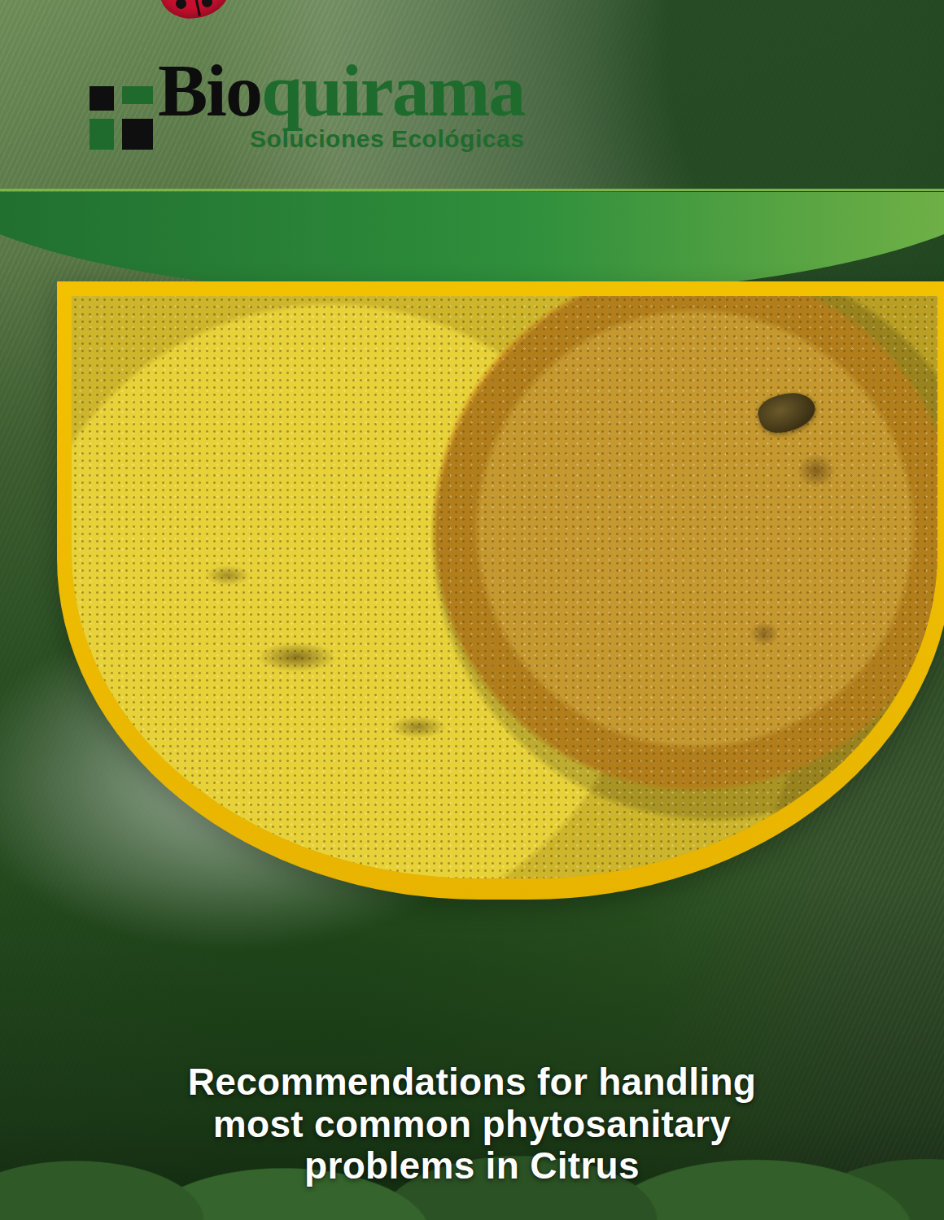Bioquirama Soluciones Ecológicas
Recommendations for handling most common phytosanitary problems in Citrus